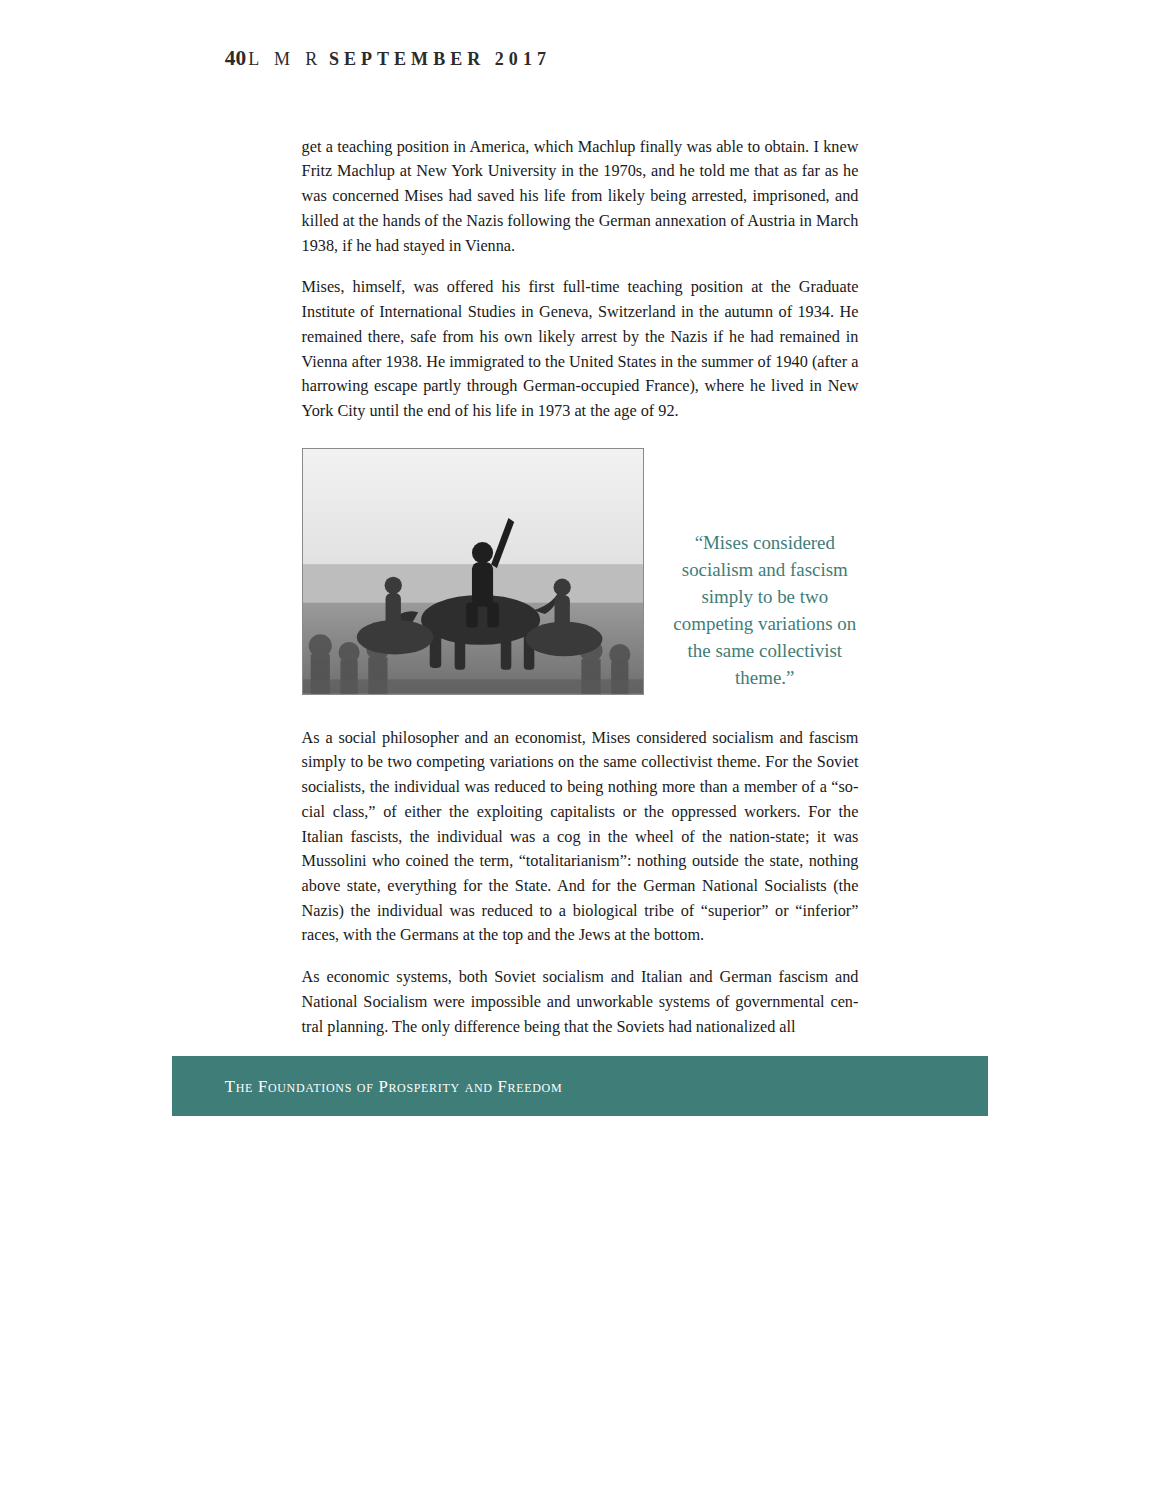40 L M R SEPTEMBER 2017
get a teaching position in America, which Machlup finally was able to obtain. I knew Fritz Machlup at New York University in the 1970s, and he told me that as far as he was concerned Mises had saved his life from likely being arrested, imprisoned, and killed at the hands of the Nazis following the German annexation of Austria in March 1938, if he had stayed in Vienna.
Mises, himself, was offered his first full-time teaching position at the Graduate Institute of International Studies in Geneva, Switzerland in the autumn of 1934. He remained there, safe from his own likely arrest by the Nazis if he had remained in Vienna after 1938. He immigrated to the United States in the summer of 1940 (after a harrowing escape partly through German-occupied France), where he lived in New York City until the end of his life in 1973 at the age of 92.
“Mises considered socialism and fascism simply to be two competing variations on the same collectivist theme.”
As a social philosopher and an economist, Mises considered socialism and fascism simply to be two competing variations on the same collectivist theme. For the Soviet socialists, the individual was reduced to being nothing more than a member of a “social class,” of either the exploiting capitalists or the oppressed workers. For the Italian fascists, the individual was a cog in the wheel of the nation-state; it was Mussolini who coined the term, “totalitarianism”: nothing outside the state, nothing above state, everything for the State. And for the German National Socialists (the Nazis) the individual was reduced to a biological tribe of “superior” or “inferior” races, with the Germans at the top and the Jews at the bottom.
As economic systems, both Soviet socialism and Italian and German fascism and National Socialism were impossible and unworkable systems of governmental central planning. The only difference being that the Soviets had nationalized all
The Foundations of Prosperity and Freedom